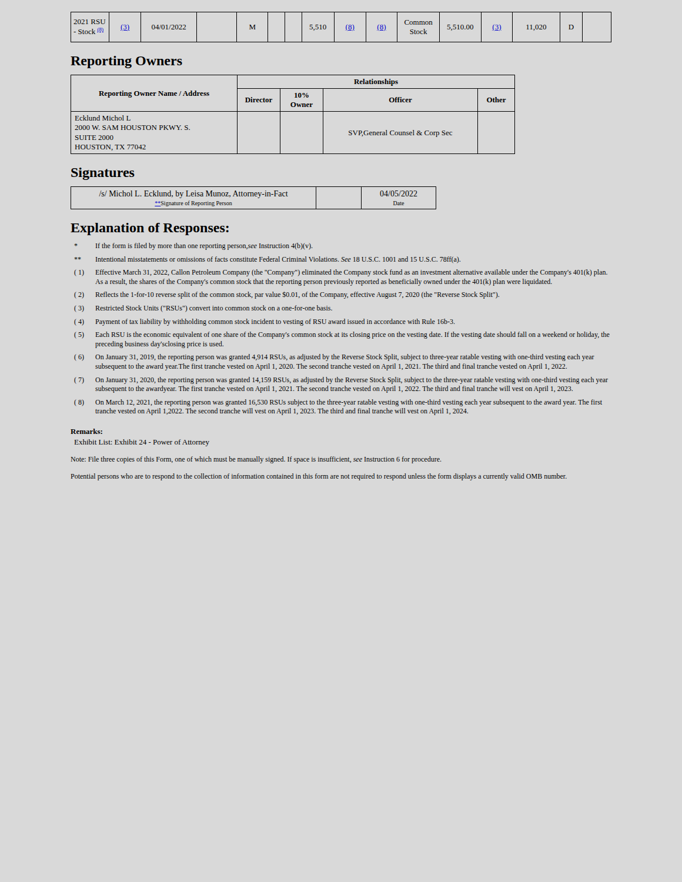| 2021 RSU - Stock (8) | (3) | 04/01/2022 | | M | | | 5,510 | (8) | (8) | Common Stock | 5,510.00 | (3) | 11,020 | D | |
Reporting Owners
| Reporting Owner Name / Address | Relationships |
| --- | --- |
| Director | 10% Owner | Officer | Other |
| Ecklund Michol L 2000 W. SAM HOUSTON PKWY. S. SUITE 2000 HOUSTON, TX 77042 | | | SVP,General Counsel & Corp Sec | |
Signatures
| /s/ Michol L. Ecklund, by Leisa Munoz, Attorney-in-Fact ** Signature of Reporting Person | | 04/05/2022 Date |
Explanation of Responses:
*
If the form is filed by more than one reporting person,see Instruction 4(b)(v).
**
Intentional misstatements or omissions of facts constitute Federal Criminal Violations. See 18 U.S.C. 1001 and 15 U.S.C. 78ff(a).
( 1)
Effective March 31, 2022, Callon Petroleum Company (the "Company") eliminated the Company stock fund as an investment alternative available under the Company's 401(k) plan. As a result, the shares of the Company's common stock that the reporting person previously reported as beneficially owned under the 401(k) plan were liquidated.
( 2)
Reflects the 1-for-10 reverse split of the common stock, par value $0.01, of the Company, effective August 7, 2020 (the "Reverse Stock Split").
( 3)
Restricted Stock Units ("RSUs") convert into common stock on a one-for-one basis.
( 4)
Payment of tax liability by withholding common stock incident to vesting of RSU award issued in accordance with Rule 16b-3.
( 5)
Each RSU is the economic equivalent of one share of the Company's common stock at its closing price on the vesting date. If the vesting date should fall on a weekend or holiday, the preceding business day'sclosing price is used.
( 6)
On January 31, 2019, the reporting person was granted 4,914 RSUs, as adjusted by the Reverse Stock Split, subject to three-year ratable vesting with one-third vesting each year subsequent to the award year.The first tranche vested on April 1, 2020. The second tranche vested on April 1, 2021. The third and final tranche vested on April 1, 2022.
( 7)
On January 31, 2020, the reporting person was granted 14,159 RSUs, as adjusted by the Reverse Stock Split, subject to the three-year ratable vesting with one-third vesting each year subsequent to the awardyear. The first tranche vested on April 1, 2021. The second tranche vested on April 1, 2022. The third and final tranche will vest on April 1, 2023.
( 8)
On March 12, 2021, the reporting person was granted 16,530 RSUs subject to the three-year ratable vesting with one-third vesting each year subsequent to the award year. The first tranche vested on April 1,2022. The second tranche will vest on April 1, 2023. The third and final tranche will vest on April 1, 2024.
Remarks:
Exhibit List: Exhibit 24 - Power of Attorney
Note: File three copies of this Form, one of which must be manually signed. If space is insufficient, see Instruction 6 for procedure.
Potential persons who are to respond to the collection of information contained in this form are not required to respond unless the form displays a currently valid OMB number.